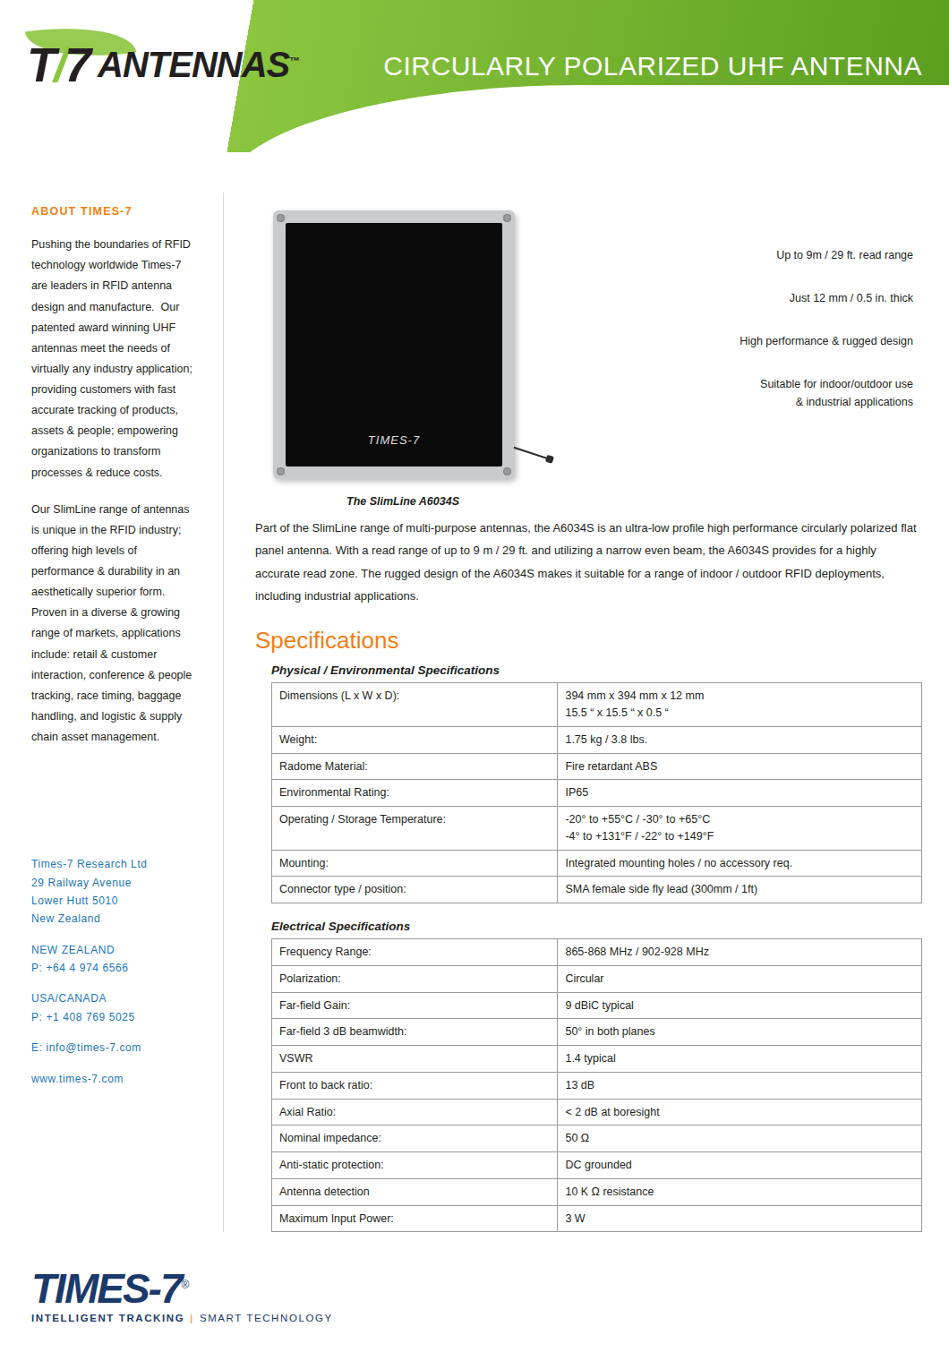T/7 ANTENNAS™
CIRCULARLY POLARIZED UHF ANTENNA SlimLine – A6034S
ABOUT TIMES-7
Pushing the boundaries of RFID technology worldwide Times-7 are leaders in RFID antenna design and manufacture. Our patented award winning UHF antennas meet the needs of virtually any industry application; providing customers with fast accurate tracking of products, assets & people; empowering organizations to transform processes & reduce costs.
Our SlimLine range of antennas is unique in the RFID industry; offering high levels of performance & durability in an aesthetically superior form. Proven in a diverse & growing range of markets, applications include: retail & customer interaction, conference & people tracking, race timing, baggage handling, and logistic & supply chain asset management.
Times-7 Research Ltd
29 Railway Avenue
Lower Hutt 5010
New Zealand
NEW ZEALAND
P: +64 4 974 6566
USA/CANADA
P: +1 408 769 5025
E: info@times-7.com
www.times-7.com
TIMES-7
The SlimLine A6034S
Up to 9m / 29 ft. read range
Just 12 mm / 0.5 in. thick
High performance & rugged design
Suitable for indoor/outdoor use
& industrial applications
Part of the SlimLine range of multi-purpose antennas, the A6034S is an ultra-low profile high performance circularly polarized flat panel antenna. With a read range of up to 9 m / 29 ft. and utilizing a narrow even beam, the A6034S provides for a highly accurate read zone. The rugged design of the A6034S makes it suitable for a range of indoor / outdoor RFID deployments, including industrial applications.
Specifications
Physical / Environmental Specifications
| Dimensions (L x W x D): | 394 mm x 394 mm x 12 mm 15.5 “ x 15.5 “ x 0.5 “ |
| Weight: | 1.75 kg / 3.8 lbs. |
| Radome Material: | Fire retardant ABS |
| Environmental Rating: | IP65 |
| Operating / Storage Temperature: | -20° to +55°C / -30° to +65°C -4° to +131°F / -22° to +149°F |
| Mounting: | Integrated mounting holes / no accessory req. |
| Connector type / position: | SMA female side fly lead (300mm / 1ft) |
Electrical Specifications
| Frequency Range: | 865-868 MHz / 902-928 MHz |
| Polarization: | Circular |
| Far-field Gain: | 9 dBiC typical |
| Far-field 3 dB beamwidth: | 50° in both planes |
| VSWR | 1.4 typical |
| Front to back ratio: | 13 dB |
| Axial Ratio: | < 2 dB at boresight |
| Nominal impedance: | 50 Ω |
| Anti-static protection: | DC grounded |
| Antenna detection | 10 K Ω resistance |
| Maximum Input Power: | 3 W |
TIMES-7®
INTELLIGENT TRACKING|SMART TECHNOLOGY